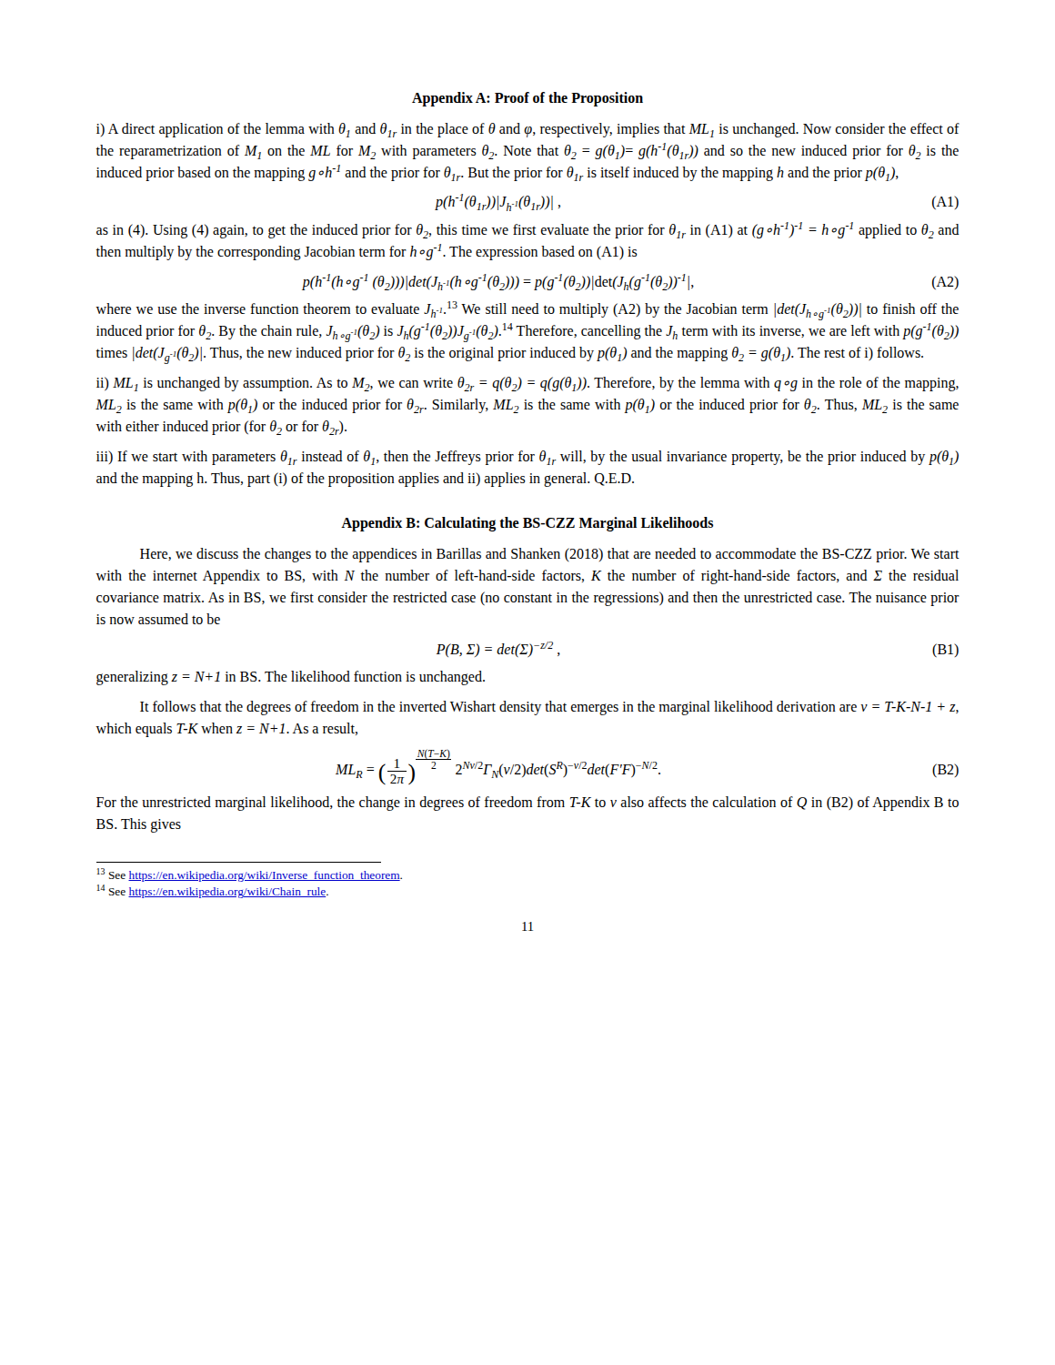Appendix A: Proof of the Proposition
i) A direct application of the lemma with θ1 and θ1r in the place of θ and φ, respectively, implies that ML1 is unchanged. Now consider the effect of the reparametrization of M1 on the ML for M2 with parameters θ2. Note that θ2 = g(θ1)= g(h-1(θ1r)) and so the new induced prior for θ2 is the induced prior based on the mapping g∘h-1 and the prior for θ1r. But the prior for θ1r is itself induced by the mapping h and the prior p(θ1),
p(h-1(θ1r))|Jh-1(θ1r))| , (A1)
as in (4). Using (4) again, to get the induced prior for θ2, this time we first evaluate the prior for θ1r in (A1) at (g∘h-1)-1 = h∘g-1 applied to θ2 and then multiply by the corresponding Jacobian term for h∘g-1. The expression based on (A1) is
p(h-1(h∘g-1 (θ2)))|det(Jh-1(h∘g-1(θ2))) = p(g-1(θ2))|det(Jh(g-1(θ2))-1|, (A2)
where we use the inverse function theorem to evaluate Jh-1.13 We still need to multiply (A2) by the Jacobian term |det(Jh∘g-1(θ2))| to finish off the induced prior for θ2. By the chain rule, Jh∘g-1(θ2) is Jh(g-1(θ2))Jg-1(θ2).14 Therefore, cancelling the Jh term with its inverse, we are left with p(g-1(θ2)) times |det(Jg-1(θ2)|. Thus, the new induced prior for θ2 is the original prior induced by p(θ1) and the mapping θ2 = g(θ1). The rest of i) follows.
ii) ML1 is unchanged by assumption. As to M2, we can write θ2r = q(θ2) = q(g(θ1)). Therefore, by the lemma with q∘g in the role of the mapping, ML2 is the same with p(θ1) or the induced prior for θ2r. Similarly, ML2 is the same with p(θ1) or the induced prior for θ2. Thus, ML2 is the same with either induced prior (for θ2 or for θ2r).
iii) If we start with parameters θ1r instead of θ1, then the Jeffreys prior for θ1r will, by the usual invariance property, be the prior induced by p(θ1) and the mapping h. Thus, part (i) of the proposition applies and ii) applies in general. Q.E.D.
Appendix B: Calculating the BS-CZZ Marginal Likelihoods
Here, we discuss the changes to the appendices in Barillas and Shanken (2018) that are needed to accommodate the BS-CZZ prior. We start with the internet Appendix to BS, with N the number of left-hand-side factors, K the number of right-hand-side factors, and Σ the residual covariance matrix. As in BS, we first consider the restricted case (no constant in the regressions) and then the unrestricted case. The nuisance prior is now assumed to be
P(B, Σ) = det(Σ)−z/2 , (B1)
generalizing z = N+1 in BS. The likelihood function is unchanged.
It follows that the degrees of freedom in the inverted Wishart density that emerges in the marginal likelihood derivation are v = T-K-N-1 + z, which equals T-K when z = N+1. As a result,
MLR = (12π) N(T−K) 2 2Nv/2ΓN(v/2)det(SR)−v/2det(F′F)−N/2. (B2)
For the unrestricted marginal likelihood, the change in degrees of freedom from T-K to v also affects the calculation of Q in (B2) of Appendix B to BS. This gives
13 See https://en.wikipedia.org/wiki/Inverse_function_theorem.
14 See https://en.wikipedia.org/wiki/Chain_rule.
11